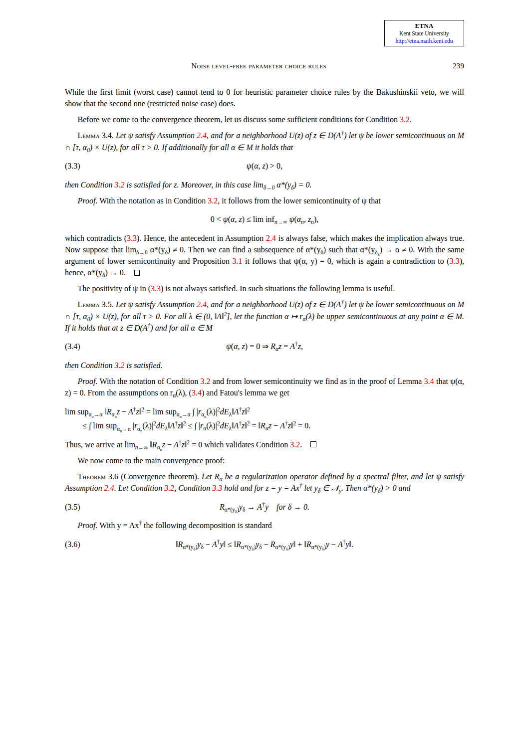ETNA
Kent State University
http://etna.math.kent.edu
Noise level-free parameter choice rules 239
While the first limit (worst case) cannot tend to 0 for heuristic parameter choice rules by the Bakushinskii veto, we will show that the second one (restricted noise case) does.
Before we come to the convergence theorem, let us discuss some sufficient conditions for Condition 3.2.
Lemma 3.4. Let ψ satisfy Assumption 2.4, and for a neighborhood U(z) of z ∈ D(A†) let ψ be lower semicontinuous on M ∩ [τ, α0) × U(z), for all τ > 0. If additionally for all α ∈ M it holds that
(3.3) ψ(α, z) > 0,
then Condition 3.2 is satisfied for z. Moreover, in this case limδ→0 α*(yδ) = 0.
Proof. With the notation as in Condition 3.2, it follows from the lower semicontinuity of ψ that
0 < ψ(α, z) ≤ lim infn→∞ ψ(αn, zn),
which contradicts (3.3). Hence, the antecedent in Assumption 2.4 is always false, which makes the implication always true. Now suppose that limδ→0 α*(yδ) ≠ 0. Then we can find a subsequence of α*(yδ) such that α*(yδk) → α ≠ 0. With the same argument of lower semicontinuity and Proposition 3.1 it follows that ψ(α, y) = 0, which is again a contradiction to (3.3), hence, α*(yδ) → 0.
The positivity of ψ in (3.3) is not always satisfied. In such situations the following lemma is useful.
Lemma 3.5. Let ψ satisfy Assumption 2.4, and for a neighborhood U(z) of z ∈ D(A†) let ψ be lower semicontinuous on M ∩ [τ, α0) × U(z), for all τ > 0. For all λ ∈ (0, ‖A‖2], let the function α ↦ rα(λ) be upper semicontinuous at any point α ∈ M. If it holds that at z ∈ D(A†) and for all α ∈ M
(3.4) ψ(α, z) = 0 ⇒ Rαz = A†z,
then Condition 3.2 is satisfied.
Proof. With the notation of Condition 3.2 and from lower semicontinuity we find as in the proof of Lemma 3.4 that ψ(α, z) = 0. From the assumptions on rα(λ), (3.4) and Fatou's lemma we get
lim supαn→α ‖Rαnz − A†z‖2 = lim supαn→α ∫ |rαn(λ)|2dEλ‖A†z‖2
≤ ∫ lim supαn→α |rαn(λ)|2dEλ‖A†z‖2 ≤ ∫ |rα(λ)|2dEλ‖A†z‖2 = ‖Rαz − A†z‖2 = 0.
Thus, we arrive at limn→∞ ‖Rαnz − A†z‖2 = 0 which validates Condition 3.2.
We now come to the main convergence proof:
Theorem 3.6 (Convergence theorem). Let Rα be a regularization operator defined by a spectral filter, and let ψ satisfy Assumption 2.4. Let Condition 3.2, Condition 3.3 hold and for z = y = Ax† let yδ ∈ 𝒩y. Then α*(yδ) > 0 and
(3.5) Rα*(yδ)yδ → A†y for δ → 0.
Proof. With y = Ax† the following decomposition is standard
(3.6) ‖Rα*(yδ)yδ − A†y‖ ≤ ‖Rα*(yδ)yδ − Rα*(yδ)y‖ + ‖Rα*(yδ)y − A†y‖.